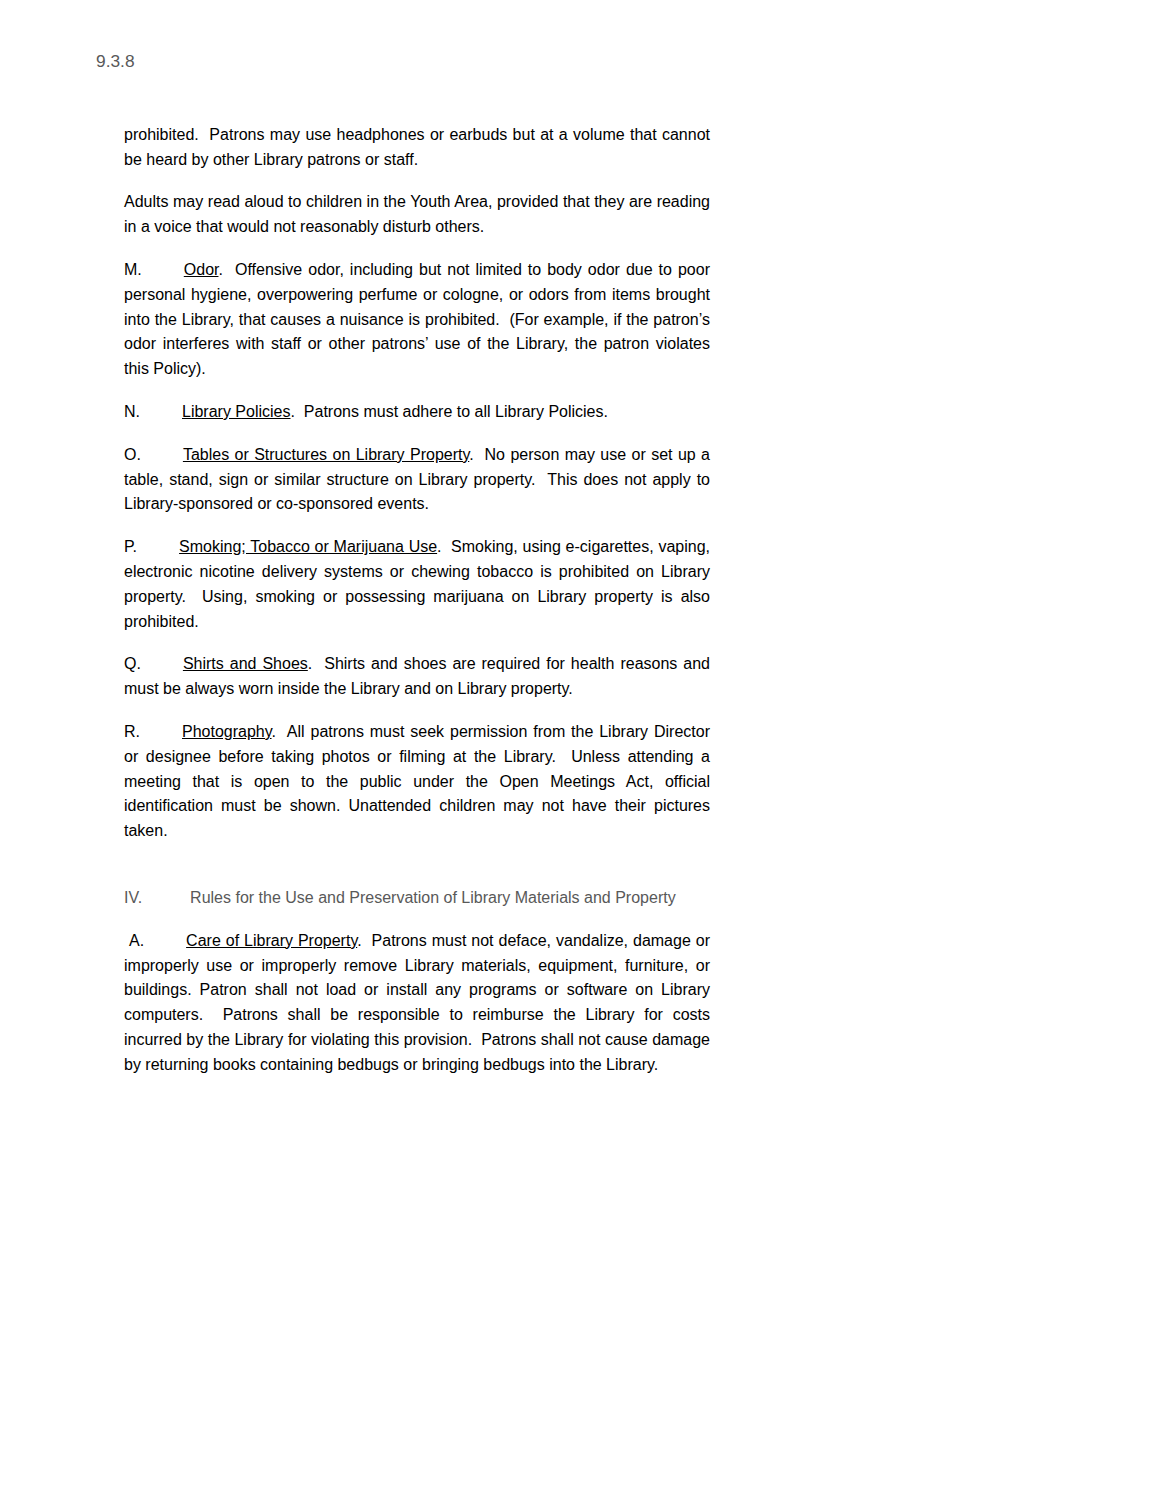9.3.8
prohibited. Patrons may use headphones or earbuds but at a volume that cannot be heard by other Library patrons or staff.
Adults may read aloud to children in the Youth Area, provided that they are reading in a voice that would not reasonably disturb others.
M. Odor. Offensive odor, including but not limited to body odor due to poor personal hygiene, overpowering perfume or cologne, or odors from items brought into the Library, that causes a nuisance is prohibited. (For example, if the patron’s odor interferes with staff or other patrons’ use of the Library, the patron violates this Policy).
N. Library Policies. Patrons must adhere to all Library Policies.
O. Tables or Structures on Library Property. No person may use or set up a table, stand, sign or similar structure on Library property. This does not apply to Library-sponsored or co-sponsored events.
P. Smoking; Tobacco or Marijuana Use. Smoking, using e-cigarettes, vaping, electronic nicotine delivery systems or chewing tobacco is prohibited on Library property. Using, smoking or possessing marijuana on Library property is also prohibited.
Q. Shirts and Shoes. Shirts and shoes are required for health reasons and must be always worn inside the Library and on Library property.
R. Photography. All patrons must seek permission from the Library Director or designee before taking photos or filming at the Library. Unless attending a meeting that is open to the public under the Open Meetings Act, official identification must be shown. Unattended children may not have their pictures taken.
IV. Rules for the Use and Preservation of Library Materials and Property
A. Care of Library Property. Patrons must not deface, vandalize, damage or improperly use or improperly remove Library materials, equipment, furniture, or buildings. Patron shall not load or install any programs or software on Library computers. Patrons shall be responsible to reimburse the Library for costs incurred by the Library for violating this provision. Patrons shall not cause damage by returning books containing bedbugs or bringing bedbugs into the Library.